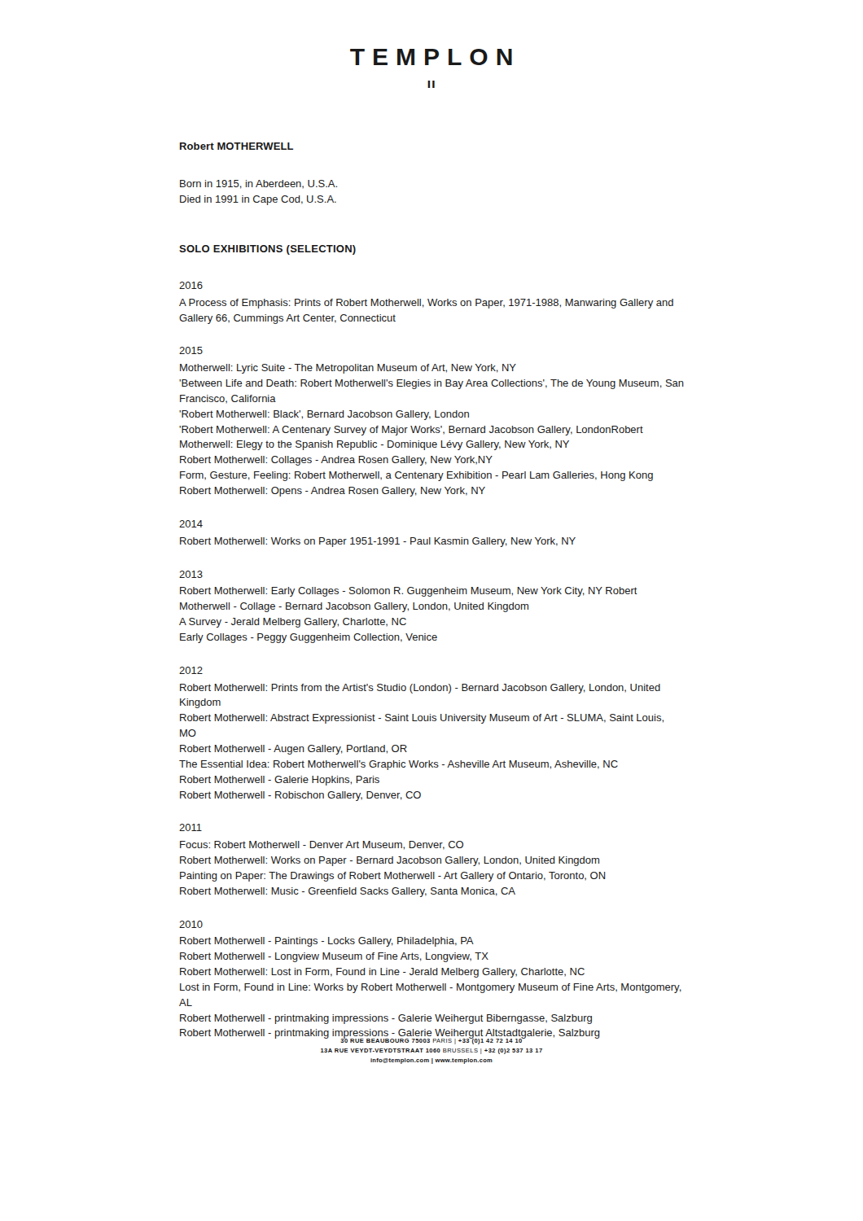TEMPLON
ıı
Robert MOTHERWELL
Born in 1915, in Aberdeen, U.S.A.
Died in 1991 in Cape Cod, U.S.A.
SOLO EXHIBITIONS (SELECTION)
2016
A Process of Emphasis: Prints of Robert Motherwell, Works on Paper, 1971-1988, Manwaring Gallery and Gallery 66, Cummings Art Center, Connecticut
2015
Motherwell: Lyric Suite - The Metropolitan Museum of Art, New York, NY
'Between Life and Death: Robert Motherwell's Elegies in Bay Area Collections', The de Young Museum, San Francisco, California
'Robert Motherwell: Black', Bernard Jacobson Gallery, London
'Robert Motherwell: A Centenary Survey of Major Works', Bernard Jacobson Gallery, LondonRobert Motherwell: Elegy to the Spanish Republic - Dominique Lévy Gallery, New York, NY
Robert Motherwell: Collages - Andrea Rosen Gallery, New York,NY
Form, Gesture, Feeling: Robert Motherwell, a Centenary Exhibition - Pearl Lam Galleries, Hong Kong
Robert Motherwell: Opens - Andrea Rosen Gallery, New York, NY
2014
Robert Motherwell: Works on Paper 1951-1991 - Paul Kasmin Gallery, New York, NY
2013
Robert Motherwell: Early Collages - Solomon R. Guggenheim Museum, New York City, NY Robert Motherwell - Collage - Bernard Jacobson Gallery, London, United Kingdom
A Survey - Jerald Melberg Gallery, Charlotte, NC
Early Collages - Peggy Guggenheim Collection, Venice
2012
Robert Motherwell: Prints from the Artist's Studio (London) - Bernard Jacobson Gallery, London, United Kingdom
Robert Motherwell: Abstract Expressionist - Saint Louis University Museum of Art - SLUMA, Saint Louis, MO
Robert Motherwell - Augen Gallery, Portland, OR
The Essential Idea: Robert Motherwell's Graphic Works - Asheville Art Museum, Asheville, NC
Robert Motherwell - Galerie Hopkins, Paris
Robert Motherwell - Robischon Gallery, Denver, CO
2011
Focus: Robert Motherwell - Denver Art Museum, Denver, CO
Robert Motherwell: Works on Paper - Bernard Jacobson Gallery, London, United Kingdom
Painting on Paper: The Drawings of Robert Motherwell - Art Gallery of Ontario, Toronto, ON
Robert Motherwell: Music - Greenfield Sacks Gallery, Santa Monica, CA
2010
Robert Motherwell - Paintings - Locks Gallery, Philadelphia, PA
Robert Motherwell - Longview Museum of Fine Arts, Longview, TX
Robert Motherwell: Lost in Form, Found in Line - Jerald Melberg Gallery, Charlotte, NC
Lost in Form, Found in Line: Works by Robert Motherwell - Montgomery Museum of Fine Arts, Montgomery, AL
Robert Motherwell - printmaking impressions - Galerie Weihergut Biberngasse, Salzburg
Robert Motherwell - printmaking impressions - Galerie Weihergut Altstadtgalerie, Salzburg
30 RUE BEAUBOURG 75003 PARIS | +33 (0)1 42 72 14 10
13A RUE VEYDT-VEYDTSTRAAT 1060 BRUSSELS | +32 (0)2 537 13 17
info@templon.com | www.templon.com